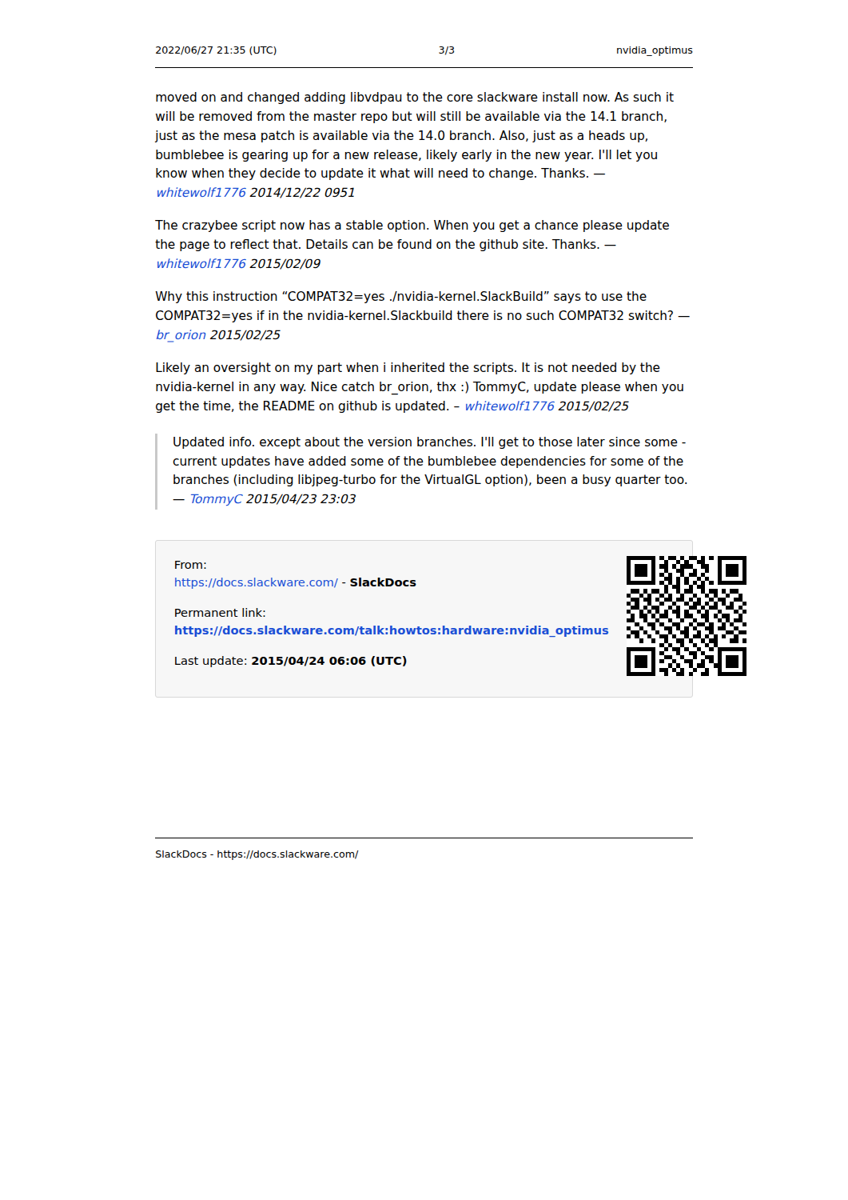2022/06/27 21:35 (UTC)
3/3
nvidia_optimus
moved on and changed adding libvdpau to the core slackware install now. As such it will be removed from the master repo but will still be available via the 14.1 branch, just as the mesa patch is available via the 14.0 branch. Also, just as a heads up, bumblebee is gearing up for a new release, likely early in the new year. I'll let you know when they decide to update it what will need to change. Thanks. — whitewolf1776 2014/12/22 0951
The crazybee script now has a stable option. When you get a chance please update the page to reflect that. Details can be found on the github site. Thanks. — whitewolf1776 2015/02/09
Why this instruction “COMPAT32=yes ./nvidia-kernel.SlackBuild” says to use the COMPAT32=yes if in the nvidia-kernel.Slackbuild there is no such COMPAT32 switch? — br_orion 2015/02/25
Likely an oversight on my part when i inherited the scripts. It is not needed by the nvidia-kernel in any way. Nice catch br_orion, thx :) TommyC, update please when you get the time, the README on github is updated. – whitewolf1776 2015/02/25
Updated info. except about the version branches. I'll get to those later since some -current updates have added some of the bumblebee dependencies for some of the branches (including libjpeg-turbo for the VirtualGL option), been a busy quarter too. — TommyC 2015/04/23 23:03
From:
https://docs.slackware.com/ - SlackDocs
Permanent link:
https://docs.slackware.com/talk:howtos:hardware:nvidia_optimus
Last update: 2015/04/24 06:06 (UTC)
SlackDocs - https://docs.slackware.com/